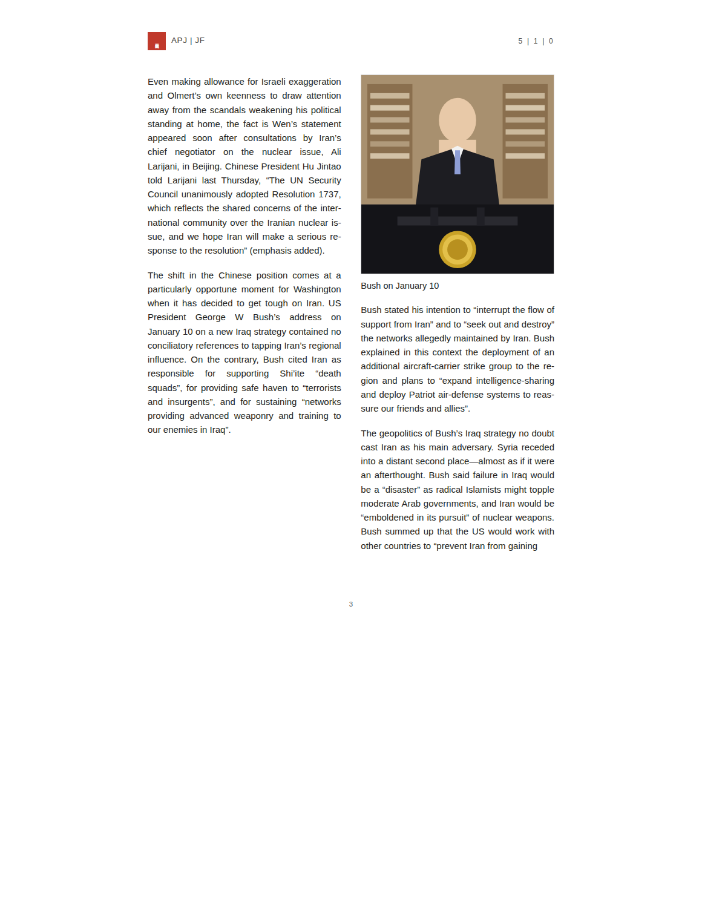日本亞太研究
APJ | JF
5 | 1 | 0
Even making allowance for Israeli exaggeration and Olmert’s own keenness to draw attention away from the scandals weakening his political standing at home, the fact is Wen’s statement appeared soon after consultations by Iran’s chief negotiator on the nuclear issue, Ali Larijani, in Beijing. Chinese President Hu Jintao told Larijani last Thursday, “The UN Security Council unanimously adopted Resolution 1737, which reflects the shared concerns of the international community over the Iranian nuclear issue, and we hope Iran will make a serious response to the resolution” (emphasis added).
The shift in the Chinese position comes at a particularly opportune moment for Washington when it has decided to get tough on Iran. US President George W Bush’s address on January 10 on a new Iraq strategy contained no conciliatory references to tapping Iran’s regional influence. On the contrary, Bush cited Iran as responsible for supporting Shi’ite “death squads”, for providing safe haven to “terrorists and insurgents”, and for sustaining “networks providing advanced weaponry and training to our enemies in Iraq”.
Bush on January 10
Bush stated his intention to “interrupt the flow of support from Iran” and to “seek out and destroy” the networks allegedly maintained by Iran. Bush explained in this context the deployment of an additional aircraft-carrier strike group to the region and plans to “expand intelligence-sharing and deploy Patriot air-defense systems to reassure our friends and allies”.
The geopolitics of Bush’s Iraq strategy no doubt cast Iran as his main adversary. Syria receded into a distant second place—almost as if it were an afterthought. Bush said failure in Iraq would be a “disaster” as radical Islamists might topple moderate Arab governments, and Iran would be “emboldened in its pursuit” of nuclear weapons. Bush summed up that the US would work with other countries to “prevent Iran from gaining
3